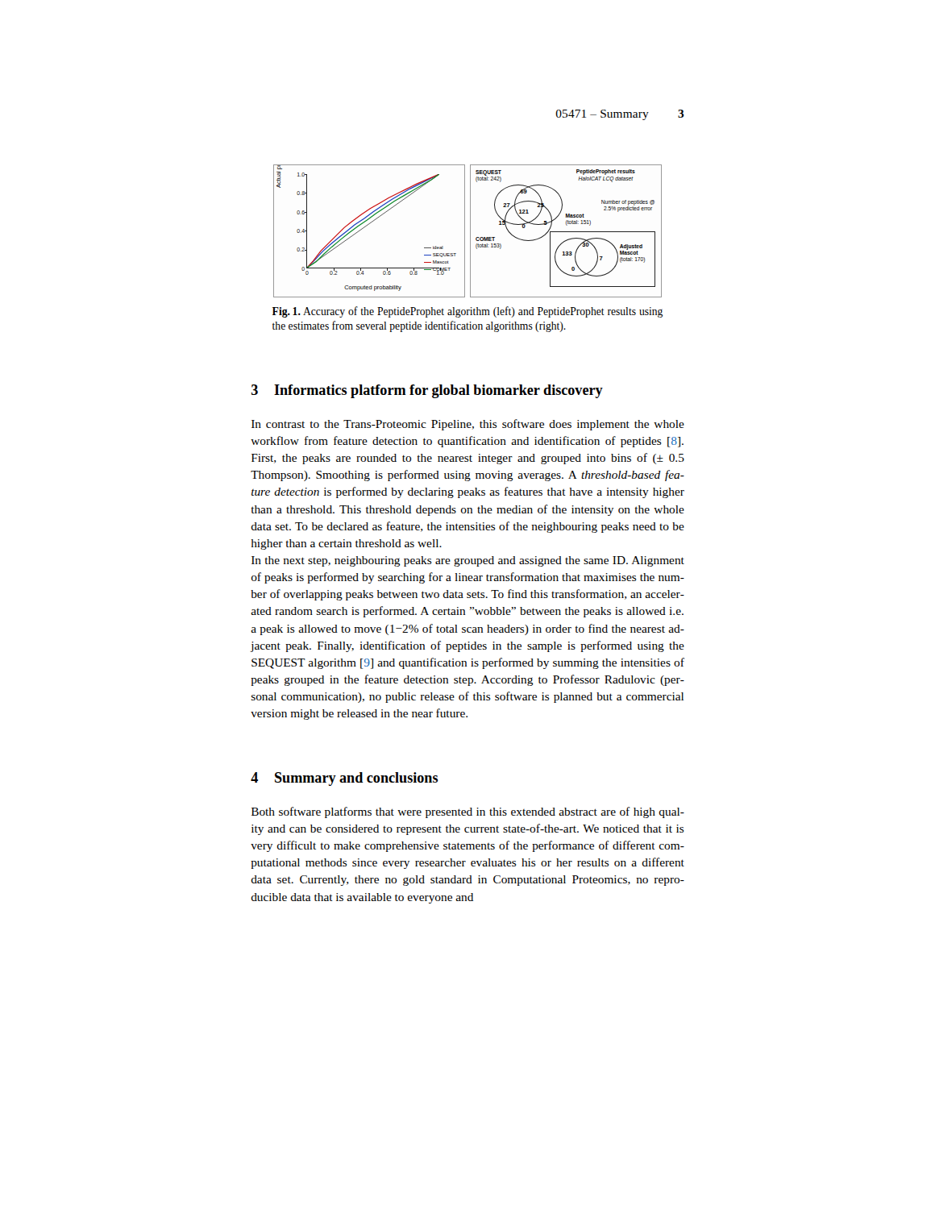05471 – Summary 3
Actual probability
1.0
0.8
0.6
0.4
0.2
0
0
0.2
0.4
0.6
0.8
1.0
ideal
SEQUEST
Mascot
COMET
Computed probability
PeptideProphet results
HaloICAT LCQ dataset
SEQUEST
(total: 242)
Number of peptides @
2.5% predicted error
69
27
25
121
15
0
5
Mascot
(total: 151)
COMET
(total: 153)
30
133
7
0
Adjusted
Mascot
(total: 170)
Fig. 1. Accuracy of the PeptideProphet algorithm (left) and PeptideProphet results using the estimates from several peptide identification algorithms (right).
3 Informatics platform for global biomarker discovery
In contrast to the Trans-Proteomic Pipeline, this software does implement the whole workflow from feature detection to quantification and identification of peptides [8]. First, the peaks are rounded to the nearest integer and grouped into bins of (± 0.5 Thompson). Smoothing is performed using moving averages. A threshold-based feature detection is performed by declaring peaks as features that have a intensity higher than a threshold. This threshold depends on the median of the intensity on the whole data set. To be declared as feature, the intensities of the neighbouring peaks need to be higher than a certain threshold as well.
In the next step, neighbouring peaks are grouped and assigned the same ID. Alignment of peaks is performed by searching for a linear transformation that maximises the number of overlapping peaks between two data sets. To find this transformation, an accelerated random search is performed. A certain ”wobble” between the peaks is allowed i.e. a peak is allowed to move (1−2% of total scan headers) in order to find the nearest adjacent peak. Finally, identification of peptides in the sample is performed using the SEQUEST algorithm [9] and quantification is performed by summing the intensities of peaks grouped in the feature detection step. According to Professor Radulovic (personal communication), no public release of this software is planned but a commercial version might be released in the near future.
4 Summary and conclusions
Both software platforms that were presented in this extended abstract are of high quality and can be considered to represent the current state-of-the-art. We noticed that it is very difficult to make comprehensive statements of the performance of different computational methods since every researcher evaluates his or her results on a different data set. Currently, there no gold standard in Computational Proteomics, no reproducible data that is available to everyone and